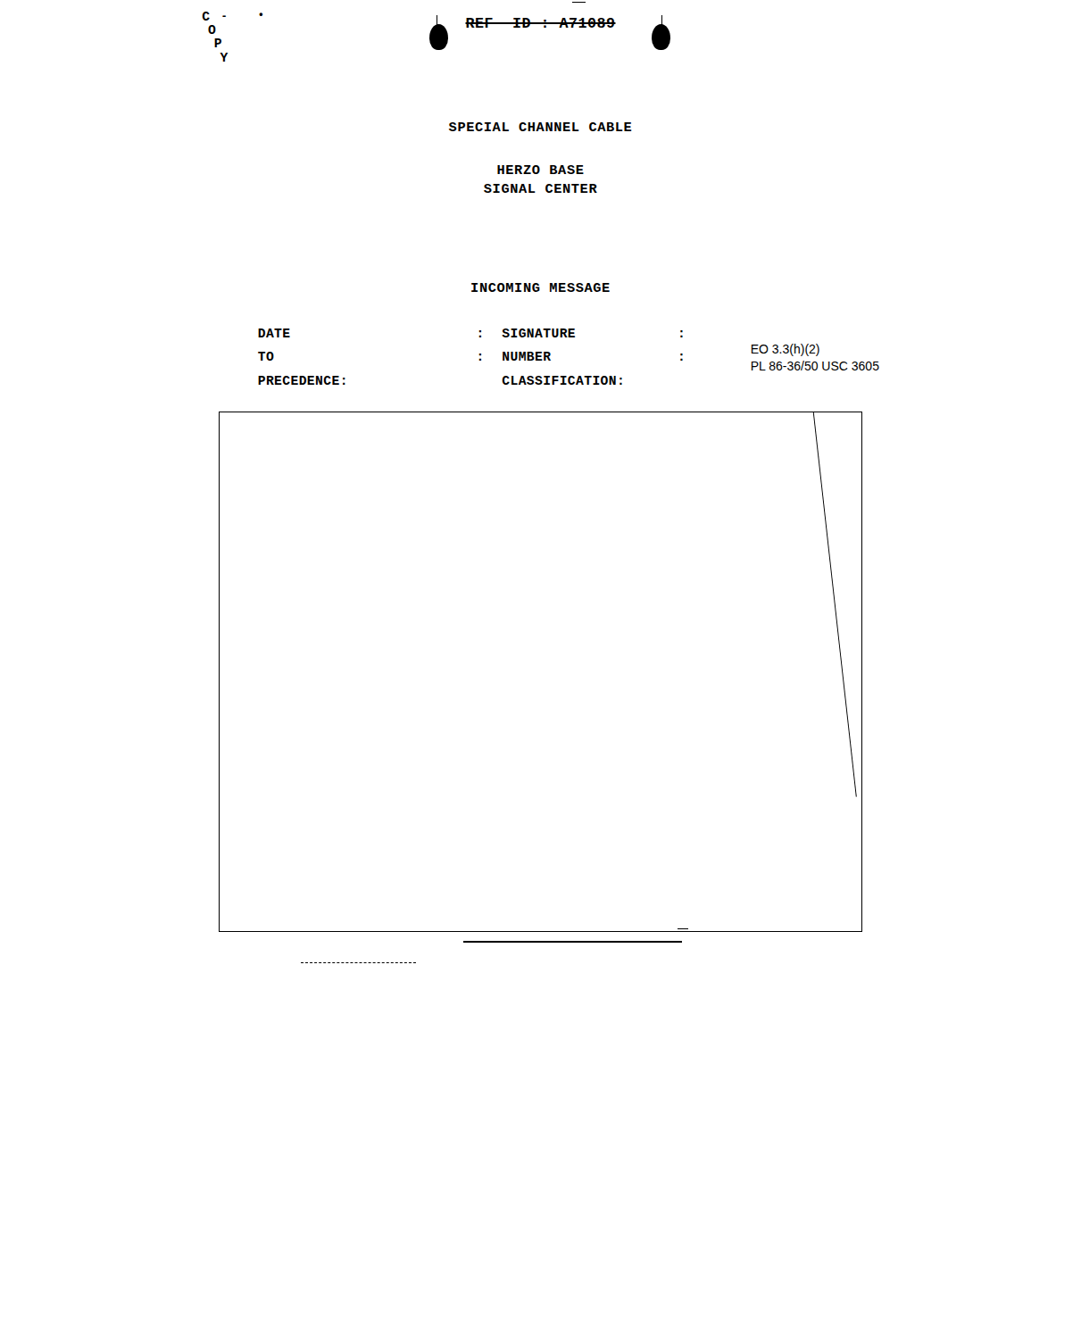C O P Y
-
•
REF ID : A71089
SPECIAL CHANNEL CABLE
HERZO BASE
SIGNAL CENTER
INCOMING MESSAGE
| DATE | : | SIGNATURE | : |
| TO | : | NUMBER | : |
| PRECEDENCE: | | CLASSIFICATION: | |
EO 3.3(h)(2)
PL 86-36/50 USC 3605